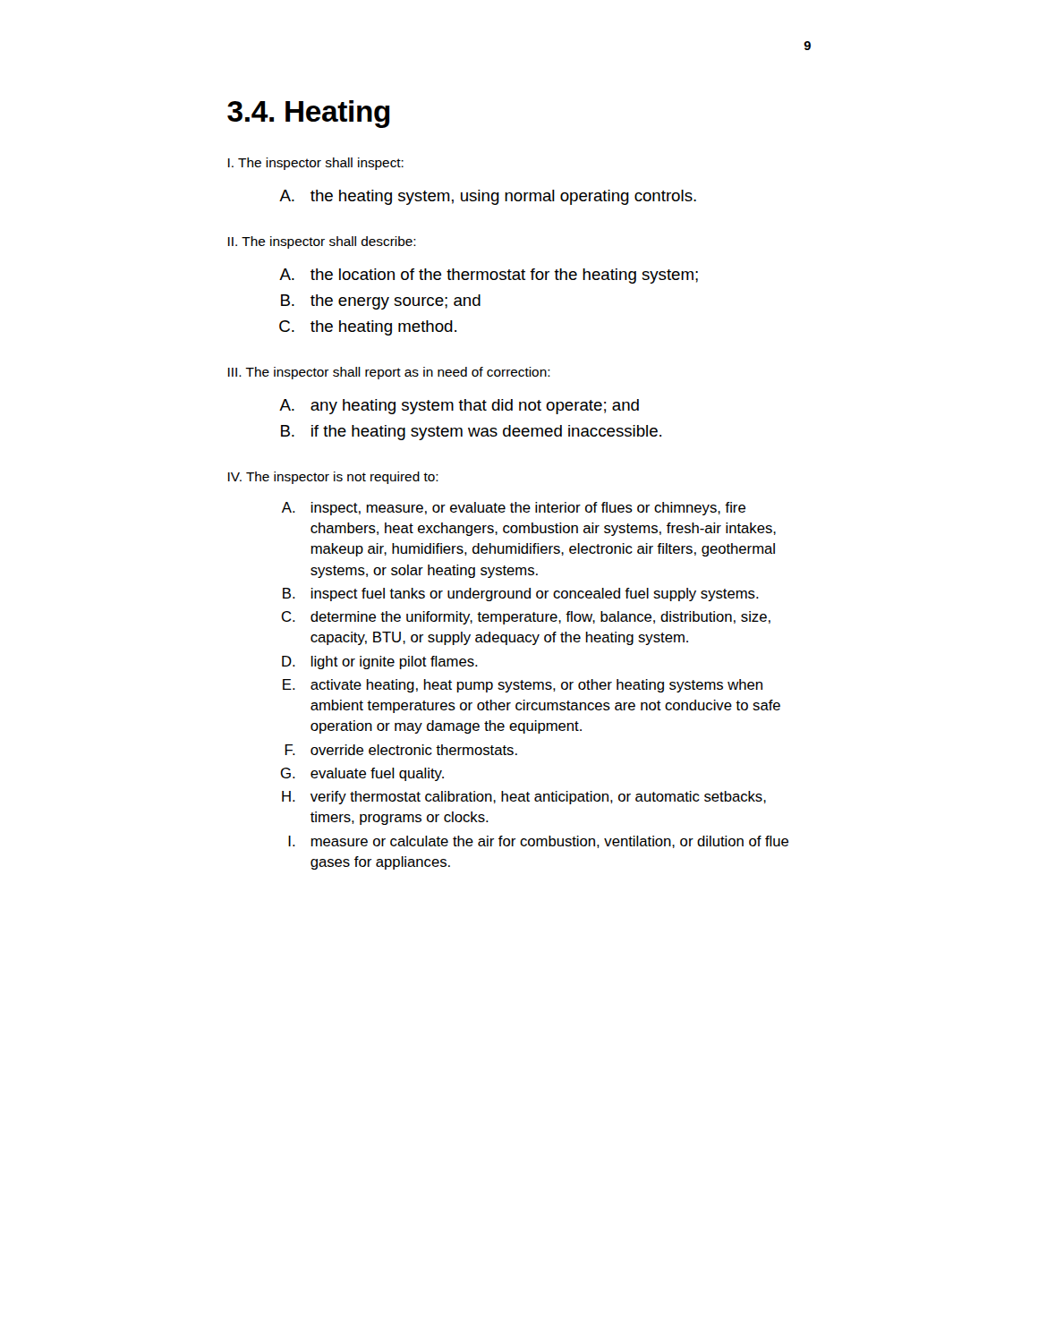9
3.4. Heating
I. The inspector shall inspect:
the heating system, using normal operating controls.
II. The inspector shall describe:
the location of the thermostat for the heating system;
the energy source; and
the heating method.
III. The inspector shall report as in need of correction:
any heating system that did not operate; and
if the heating system was deemed inaccessible.
IV. The inspector is not required to:
inspect, measure, or evaluate the interior of flues or chimneys, fire chambers, heat exchangers, combustion air systems, fresh-air intakes, makeup air, humidifiers, dehumidifiers, electronic air filters, geothermal systems, or solar heating systems.
inspect fuel tanks or underground or concealed fuel supply systems.
determine the uniformity, temperature, flow, balance, distribution, size, capacity, BTU, or supply adequacy of the heating system.
light or ignite pilot flames.
activate heating, heat pump systems, or other heating systems when ambient temperatures or other circumstances are not conducive to safe operation or may damage the equipment.
override electronic thermostats.
evaluate fuel quality.
verify thermostat calibration, heat anticipation, or automatic setbacks, timers, programs or clocks.
measure or calculate the air for combustion, ventilation, or dilution of flue gases for appliances.